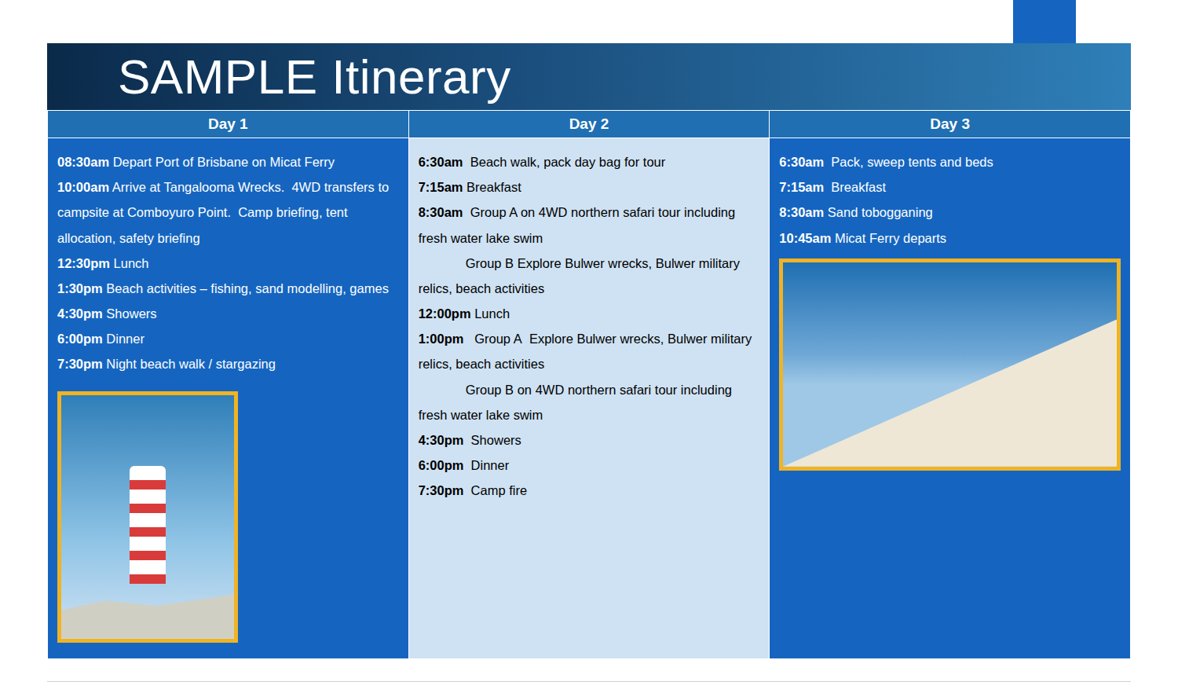SAMPLE Itinerary
| Day 1 | Day 2 | Day 3 |
| --- | --- | --- |
| 08:30am Depart Port of Brisbane on Micat Ferry 10:00am Arrive at Tangalooma Wrecks. 4WD transfers to campsite at Comboyuro Point. Camp briefing, tent allocation, safety briefing 12:30pm Lunch 1:30pm Beach activities – fishing, sand modelling, games 4:30pm Showers 6:00pm Dinner 7:30pm Night beach walk / stargazing | 6:30am Beach walk, pack day bag for tour 7:15am Breakfast 8:30am Group A on 4WD northern safari tour including fresh water lake swim Group B Explore Bulwer wrecks, Bulwer military relics, beach activities 12:00pm Lunch 1:00pm Group A Explore Bulwer wrecks, Bulwer military relics, beach activities Group B on 4WD northern safari tour including fresh water lake swim 4:30pm Showers 6:00pm Dinner 7:30pm Camp fire | 6:30am Pack, sweep tents and beds 7:15am Breakfast 8:30am Sand tobogganing 10:45am Micat Ferry departs |